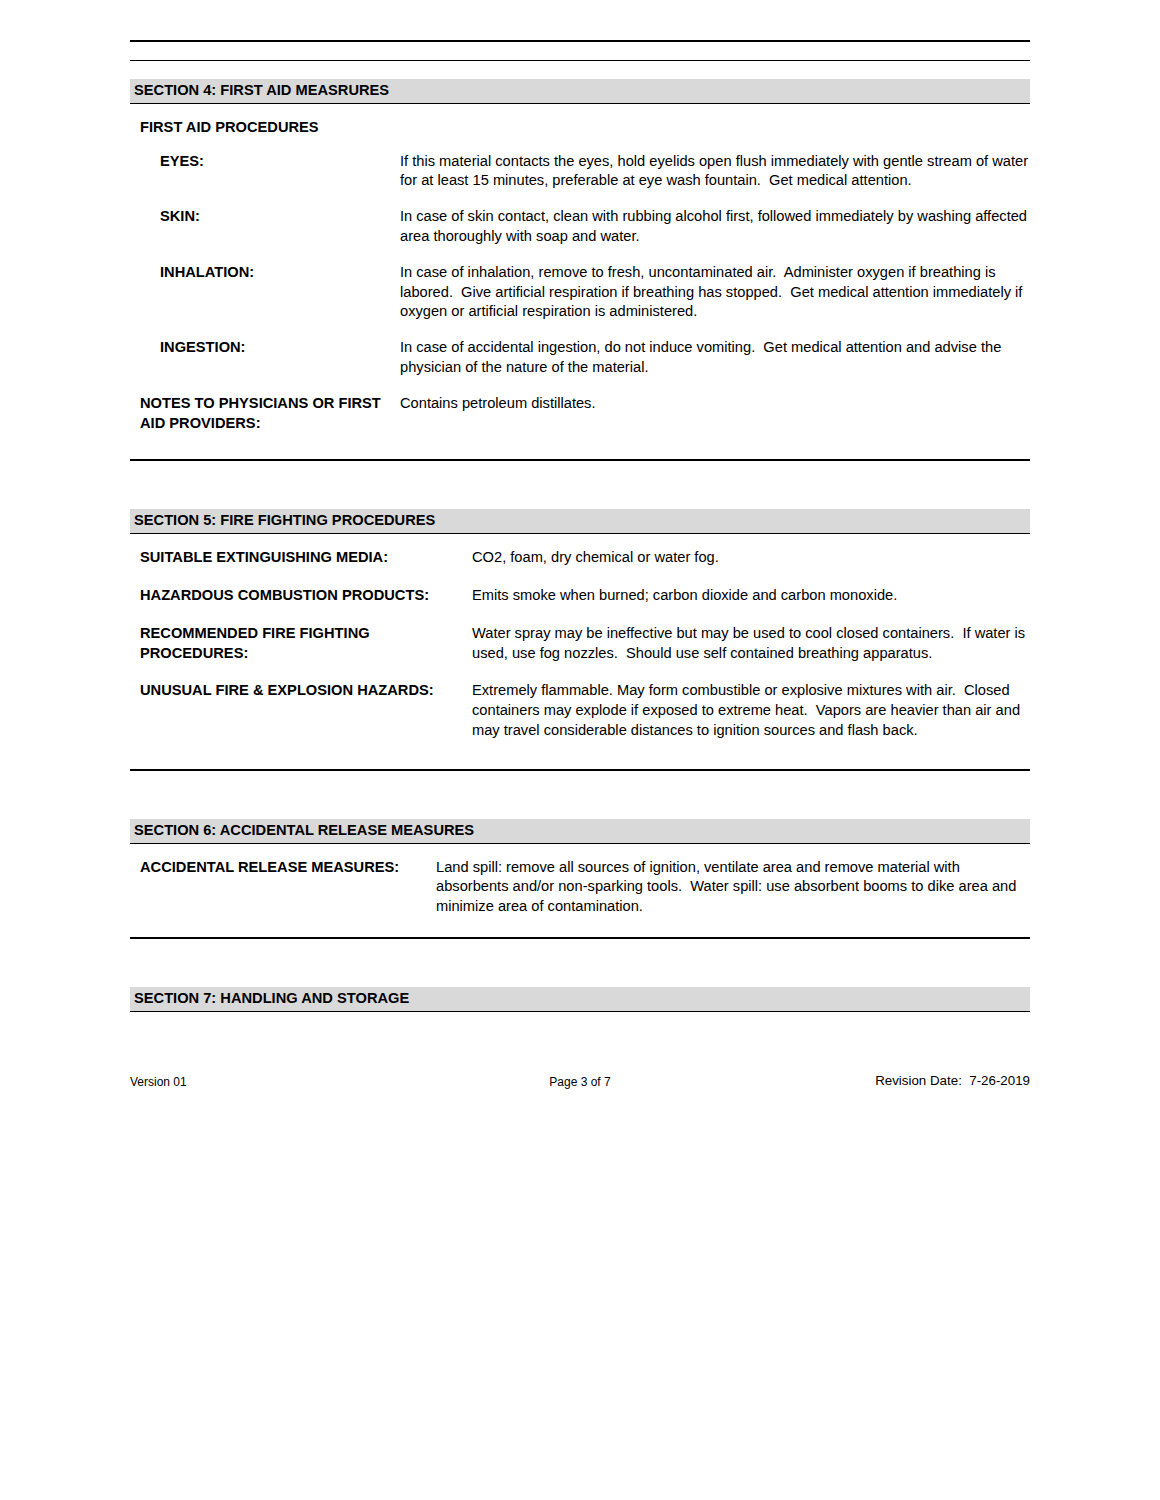SECTION 4: FIRST AID MEASRURES
FIRST AID PROCEDURES
| EYES: | If this material contacts the eyes, hold eyelids open flush immediately with gentle stream of water for at least 15 minutes, preferable at eye wash fountain. Get medical attention. |
| SKIN: | In case of skin contact, clean with rubbing alcohol first, followed immediately by washing affected area thoroughly with soap and water. |
| INHALATION: | In case of inhalation, remove to fresh, uncontaminated air. Administer oxygen if breathing is labored. Give artificial respiration if breathing has stopped. Get medical attention immediately if oxygen or artificial respiration is administered. |
| INGESTION: | In case of accidental ingestion, do not induce vomiting. Get medical attention and advise the physician of the nature of the material. |
| NOTES TO PHYSICIANS OR FIRST AID PROVIDERS: | Contains petroleum distillates. |
SECTION 5: FIRE FIGHTING PROCEDURES
| SUITABLE EXTINGUISHING MEDIA: | CO2, foam, dry chemical or water fog. |
| HAZARDOUS COMBUSTION PRODUCTS: | Emits smoke when burned; carbon dioxide and carbon monoxide. |
| RECOMMENDED FIRE FIGHTING PROCEDURES: | Water spray may be ineffective but may be used to cool closed containers. If water is used, use fog nozzles. Should use self contained breathing apparatus. |
| UNUSUAL FIRE & EXPLOSION HAZARDS: | Extremely flammable. May form combustible or explosive mixtures with air. Closed containers may explode if exposed to extreme heat. Vapors are heavier than air and may travel considerable distances to ignition sources and flash back. |
SECTION 6: ACCIDENTAL RELEASE MEASURES
| ACCIDENTAL RELEASE MEASURES: | Land spill: remove all sources of ignition, ventilate area and remove material with absorbents and/or non-sparking tools. Water spill: use absorbent booms to dike area and minimize area of contamination. |
SECTION 7: HANDLING AND STORAGE
Version 01
Page 3 of 7
Revision Date: 7-26-2019